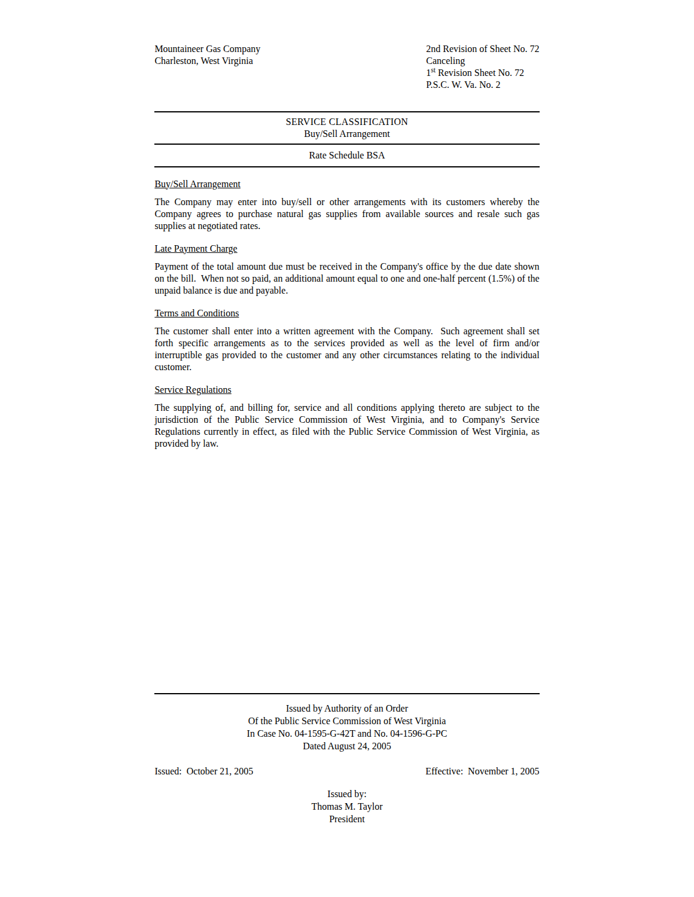Mountaineer Gas Company
Charleston, West Virginia
2nd Revision of Sheet No. 72
Canceling
1st Revision Sheet No. 72
P.S.C. W. Va. No. 2
SERVICE CLASSIFICATION
Buy/Sell Arrangement
Rate Schedule BSA
Buy/Sell Arrangement
The Company may enter into buy/sell or other arrangements with its customers whereby the Company agrees to purchase natural gas supplies from available sources and resale such gas supplies at negotiated rates.
Late Payment Charge
Payment of the total amount due must be received in the Company's office by the due date shown on the bill. When not so paid, an additional amount equal to one and one-half percent (1.5%) of the unpaid balance is due and payable.
Terms and Conditions
The customer shall enter into a written agreement with the Company. Such agreement shall set forth specific arrangements as to the services provided as well as the level of firm and/or interruptible gas provided to the customer and any other circumstances relating to the individual customer.
Service Regulations
The supplying of, and billing for, service and all conditions applying thereto are subject to the jurisdiction of the Public Service Commission of West Virginia, and to Company's Service Regulations currently in effect, as filed with the Public Service Commission of West Virginia, as provided by law.
Issued by Authority of an Order
Of the Public Service Commission of West Virginia
In Case No. 04-1595-G-42T and No. 04-1596-G-PC
Dated August 24, 2005
Issued: October 21, 2005
Effective: November 1, 2005
Issued by:
Thomas M. Taylor
President